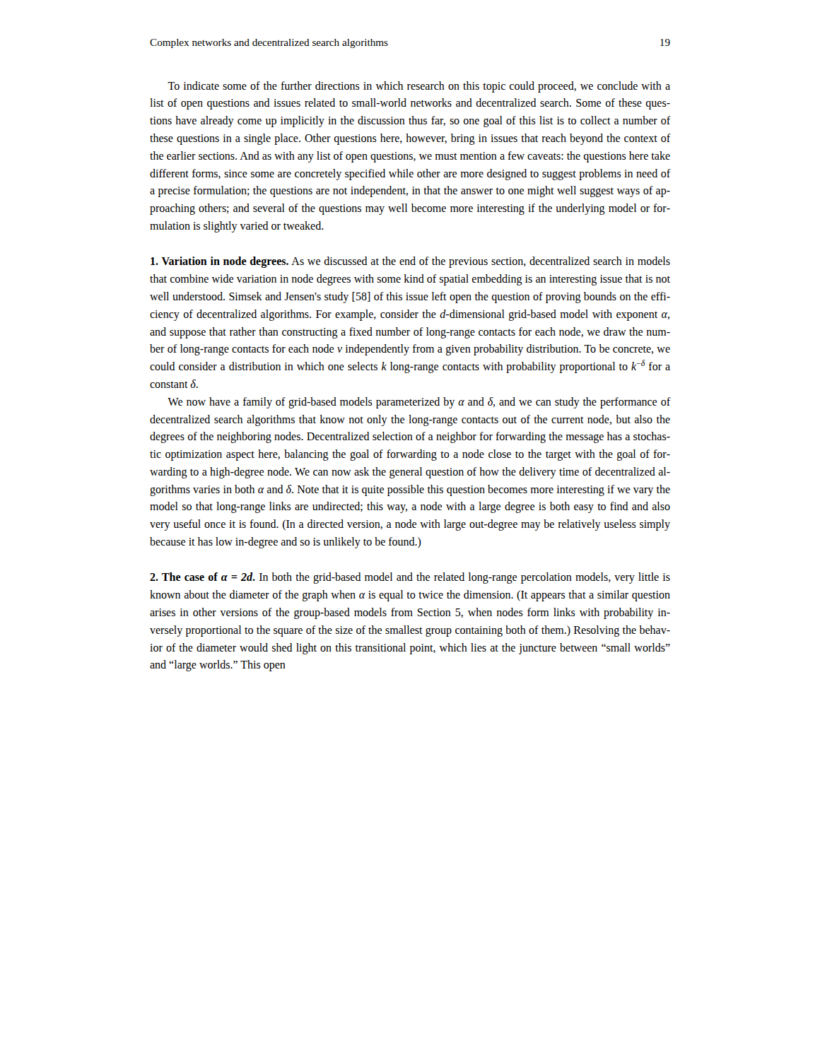Complex networks and decentralized search algorithms 19
To indicate some of the further directions in which research on this topic could proceed, we conclude with a list of open questions and issues related to small-world networks and decentralized search. Some of these questions have already come up implicitly in the discussion thus far, so one goal of this list is to collect a number of these questions in a single place. Other questions here, however, bring in issues that reach beyond the context of the earlier sections. And as with any list of open questions, we must mention a few caveats: the questions here take different forms, since some are concretely specified while other are more designed to suggest problems in need of a precise formulation; the questions are not independent, in that the answer to one might well suggest ways of approaching others; and several of the questions may well become more interesting if the underlying model or formulation is slightly varied or tweaked.
1. Variation in node degrees. As we discussed at the end of the previous section, decentralized search in models that combine wide variation in node degrees with some kind of spatial embedding is an interesting issue that is not well understood. Simsek and Jensen's study [58] of this issue left open the question of proving bounds on the efficiency of decentralized algorithms. For example, consider the d-dimensional grid-based model with exponent α, and suppose that rather than constructing a fixed number of long-range contacts for each node, we draw the number of long-range contacts for each node v independently from a given probability distribution. To be concrete, we could consider a distribution in which one selects k long-range contacts with probability proportional to k−δ for a constant δ.
We now have a family of grid-based models parameterized by α and δ, and we can study the performance of decentralized search algorithms that know not only the long-range contacts out of the current node, but also the degrees of the neighboring nodes. Decentralized selection of a neighbor for forwarding the message has a stochastic optimization aspect here, balancing the goal of forwarding to a node close to the target with the goal of forwarding to a high-degree node. We can now ask the general question of how the delivery time of decentralized algorithms varies in both α and δ. Note that it is quite possible this question becomes more interesting if we vary the model so that long-range links are undirected; this way, a node with a large degree is both easy to find and also very useful once it is found. (In a directed version, a node with large out-degree may be relatively useless simply because it has low in-degree and so is unlikely to be found.)
2. The case of α = 2d. In both the grid-based model and the related long-range percolation models, very little is known about the diameter of the graph when α is equal to twice the dimension. (It appears that a similar question arises in other versions of the group-based models from Section 5, when nodes form links with probability inversely proportional to the square of the size of the smallest group containing both of them.) Resolving the behavior of the diameter would shed light on this transitional point, which lies at the juncture between “small worlds” and “large worlds.” This open